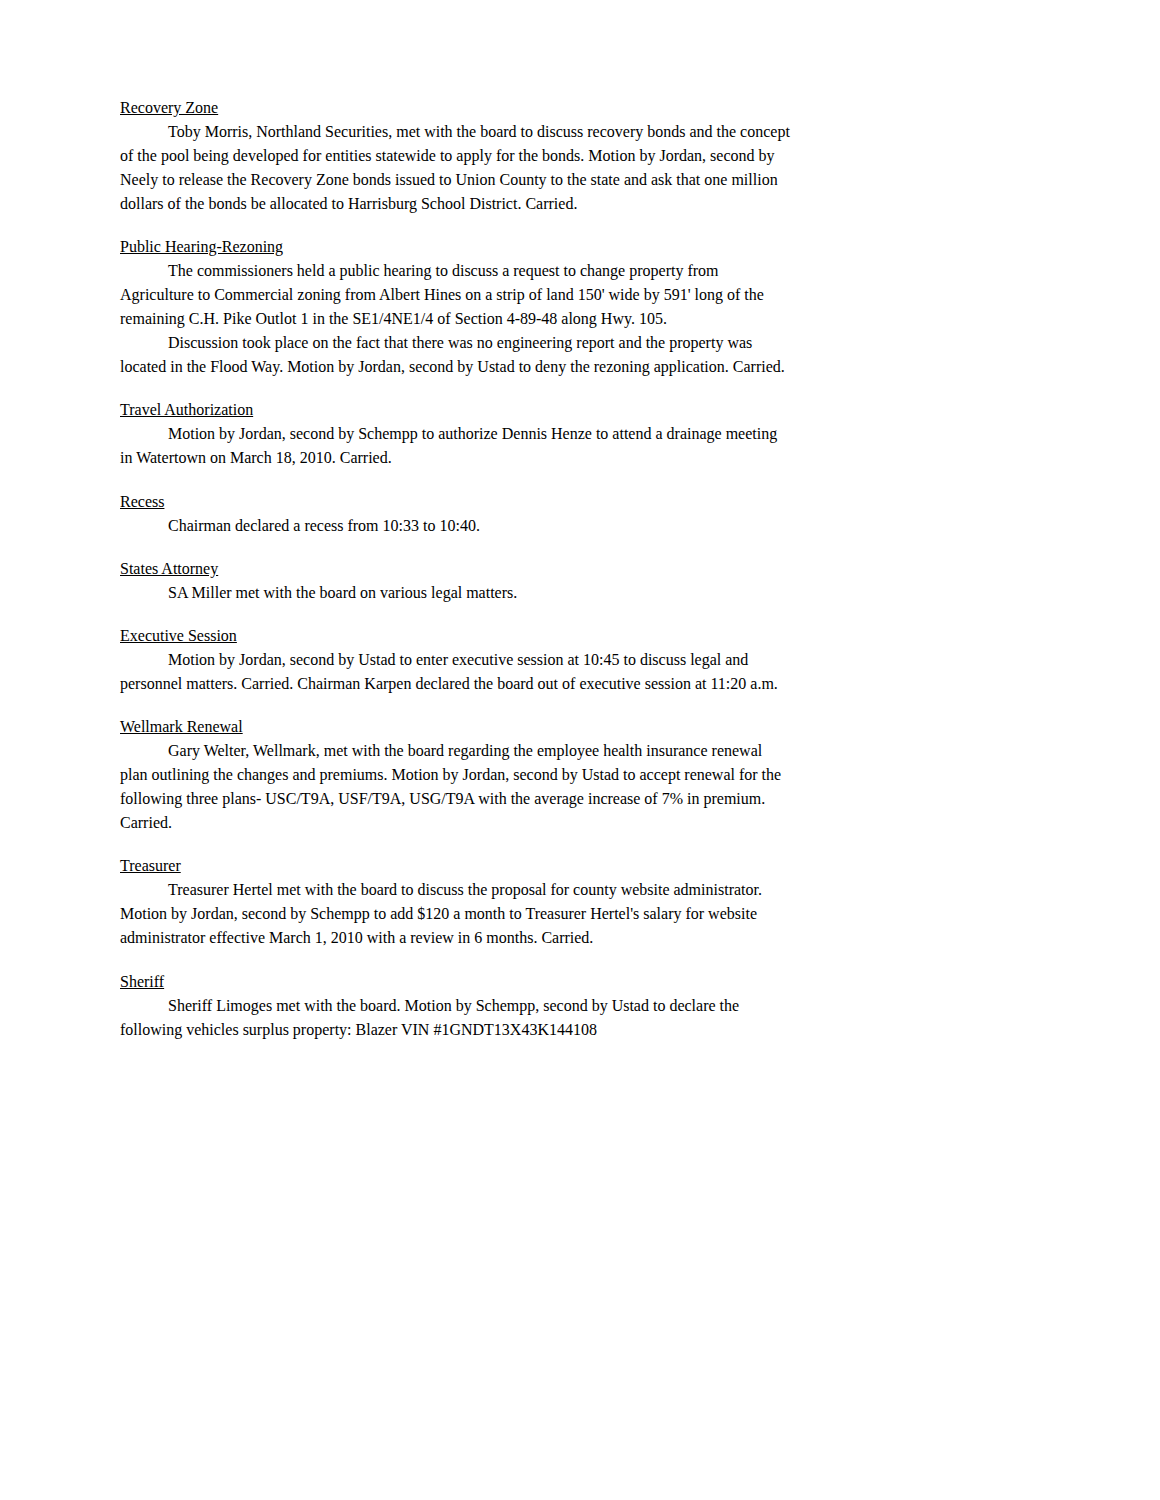Recovery Zone
Toby Morris, Northland Securities, met with the board to discuss recovery bonds and the concept of the pool being developed for entities statewide to apply for the bonds. Motion by Jordan, second by Neely to release the Recovery Zone bonds issued to Union County to the state and ask that one million dollars of the bonds be allocated to Harrisburg School District. Carried.
Public Hearing-Rezoning
The commissioners held a public hearing to discuss a request to change property from Agriculture to Commercial zoning from Albert Hines on a strip of land 150' wide by 591' long of the remaining C.H. Pike Outlot 1 in the SE1/4NE1/4 of Section 4-89-48 along Hwy. 105.
Discussion took place on the fact that there was no engineering report and the property was located in the Flood Way. Motion by Jordan, second by Ustad to deny the rezoning application. Carried.
Travel Authorization
Motion by Jordan, second by Schempp to authorize Dennis Henze to attend a drainage meeting in Watertown on March 18, 2010. Carried.
Recess
Chairman declared a recess from 10:33 to 10:40.
States Attorney
SA Miller met with the board on various legal matters.
Executive Session
Motion by Jordan, second by Ustad to enter executive session at 10:45 to discuss legal and personnel matters. Carried. Chairman Karpen declared the board out of executive session at 11:20 a.m.
Wellmark Renewal
Gary Welter, Wellmark, met with the board regarding the employee health insurance renewal plan outlining the changes and premiums. Motion by Jordan, second by Ustad to accept renewal for the following three plans- USC/T9A, USF/T9A, USG/T9A with the average increase of 7% in premium. Carried.
Treasurer
Treasurer Hertel met with the board to discuss the proposal for county website administrator. Motion by Jordan, second by Schempp to add $120 a month to Treasurer Hertel's salary for website administrator effective March 1, 2010 with a review in 6 months. Carried.
Sheriff
Sheriff Limoges met with the board. Motion by Schempp, second by Ustad to declare the following vehicles surplus property: Blazer VIN #1GNDT13X43K144108